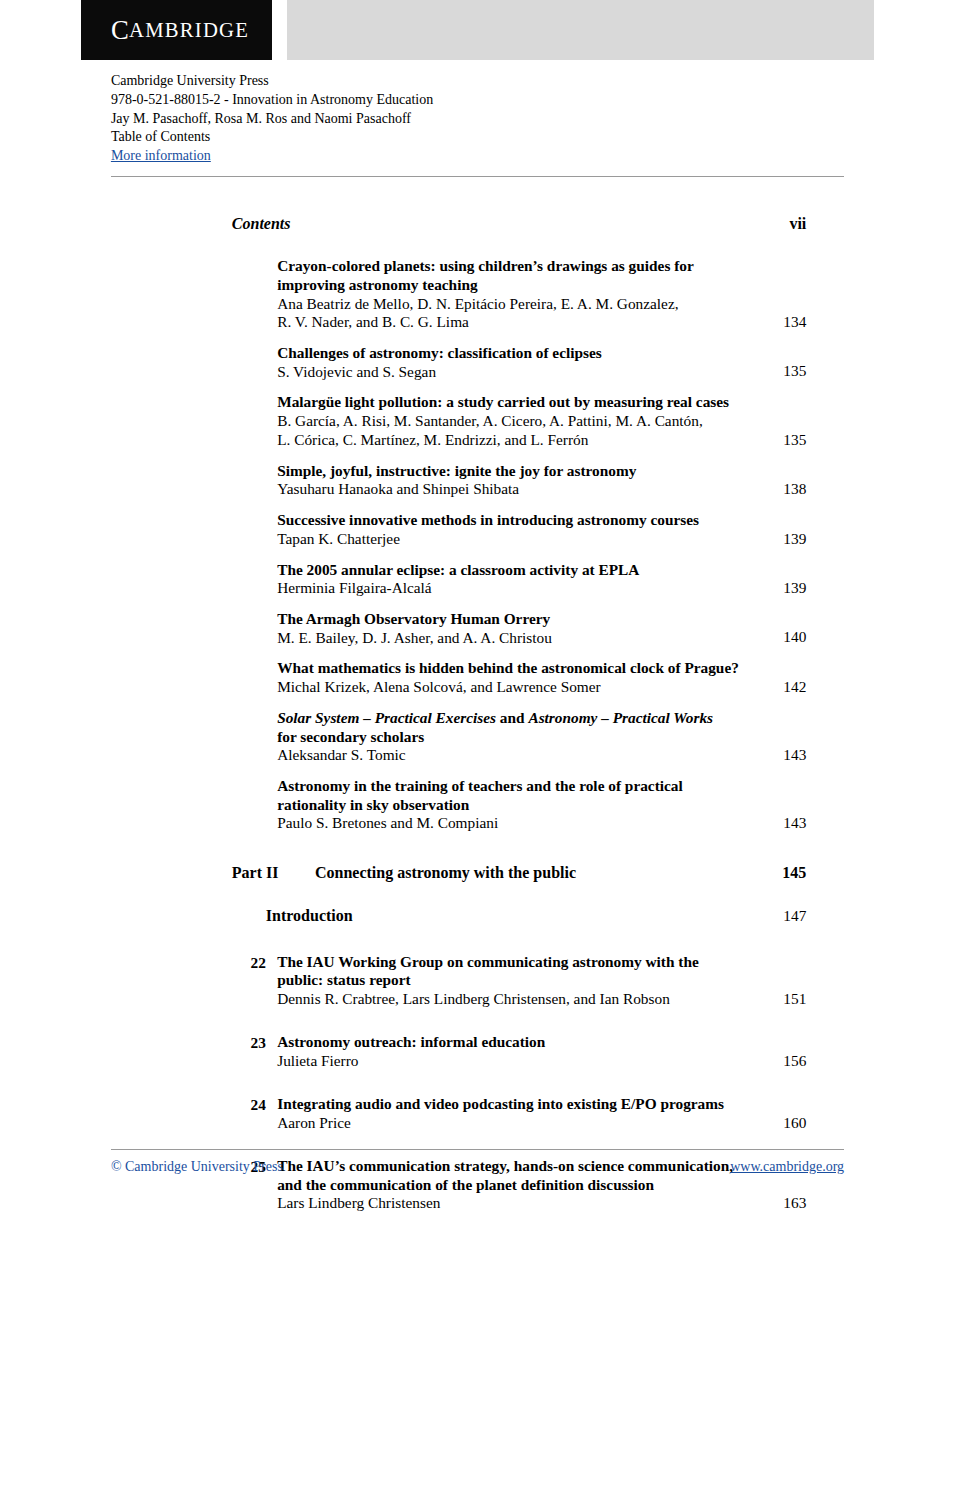CAMBRIDGE
Cambridge University Press
978-0-521-88015-2 - Innovation in Astronomy Education
Jay M. Pasachoff, Rosa M. Ros and Naomi Pasachoff
Table of Contents
More information
Contents vii
Crayon-colored planets: using children’s drawings as guides for improving astronomy teaching
Ana Beatriz de Mello, D. N. Epitácio Pereira, E. A. M. Gonzalez,
R. V. Nader, and B. C. G. Lima
134
Challenges of astronomy: classification of eclipses
S. Vidojevic and S. Segan
135
Malargüe light pollution: a study carried out by measuring real cases
B. García, A. Risi, M. Santander, A. Cicero, A. Pattini, M. A. Cantón,
L. Córica, C. Martínez, M. Endrizzi, and L. Ferrón
135
Simple, joyful, instructive: ignite the joy for astronomy
Yasuharu Hanaoka and Shinpei Shibata
138
Successive innovative methods in introducing astronomy courses
Tapan K. Chatterjee
139
The 2005 annular eclipse: a classroom activity at EPLA
Herminia Filgaira-Alcalá
139
The Armagh Observatory Human Orrery
M. E. Bailey, D. J. Asher, and A. A. Christou
140
What mathematics is hidden behind the astronomical clock of Prague?
Michal Krizek, Alena Solcová, and Lawrence Somer
142
Solar System – Practical Exercises and Astronomy – Practical Works
for secondary scholars
Aleksandar S. Tomic
143
Astronomy in the training of teachers and the role of practical rationality in sky observation
Paulo S. Bretones and M. Compiani
143
Part II
Connecting astronomy with the public
145
Introduction
147
22
The IAU Working Group on communicating astronomy with the public: status report
Dennis R. Crabtree, Lars Lindberg Christensen, and Ian Robson
151
23
Astronomy outreach: informal education
Julieta Fierro
156
24
Integrating audio and video podcasting into existing E/PO programs
Aaron Price
160
25
The IAU’s communication strategy, hands-on science communication, and the communication of the planet definition discussion
Lars Lindberg Christensen
163
© Cambridge University Press
www.cambridge.org